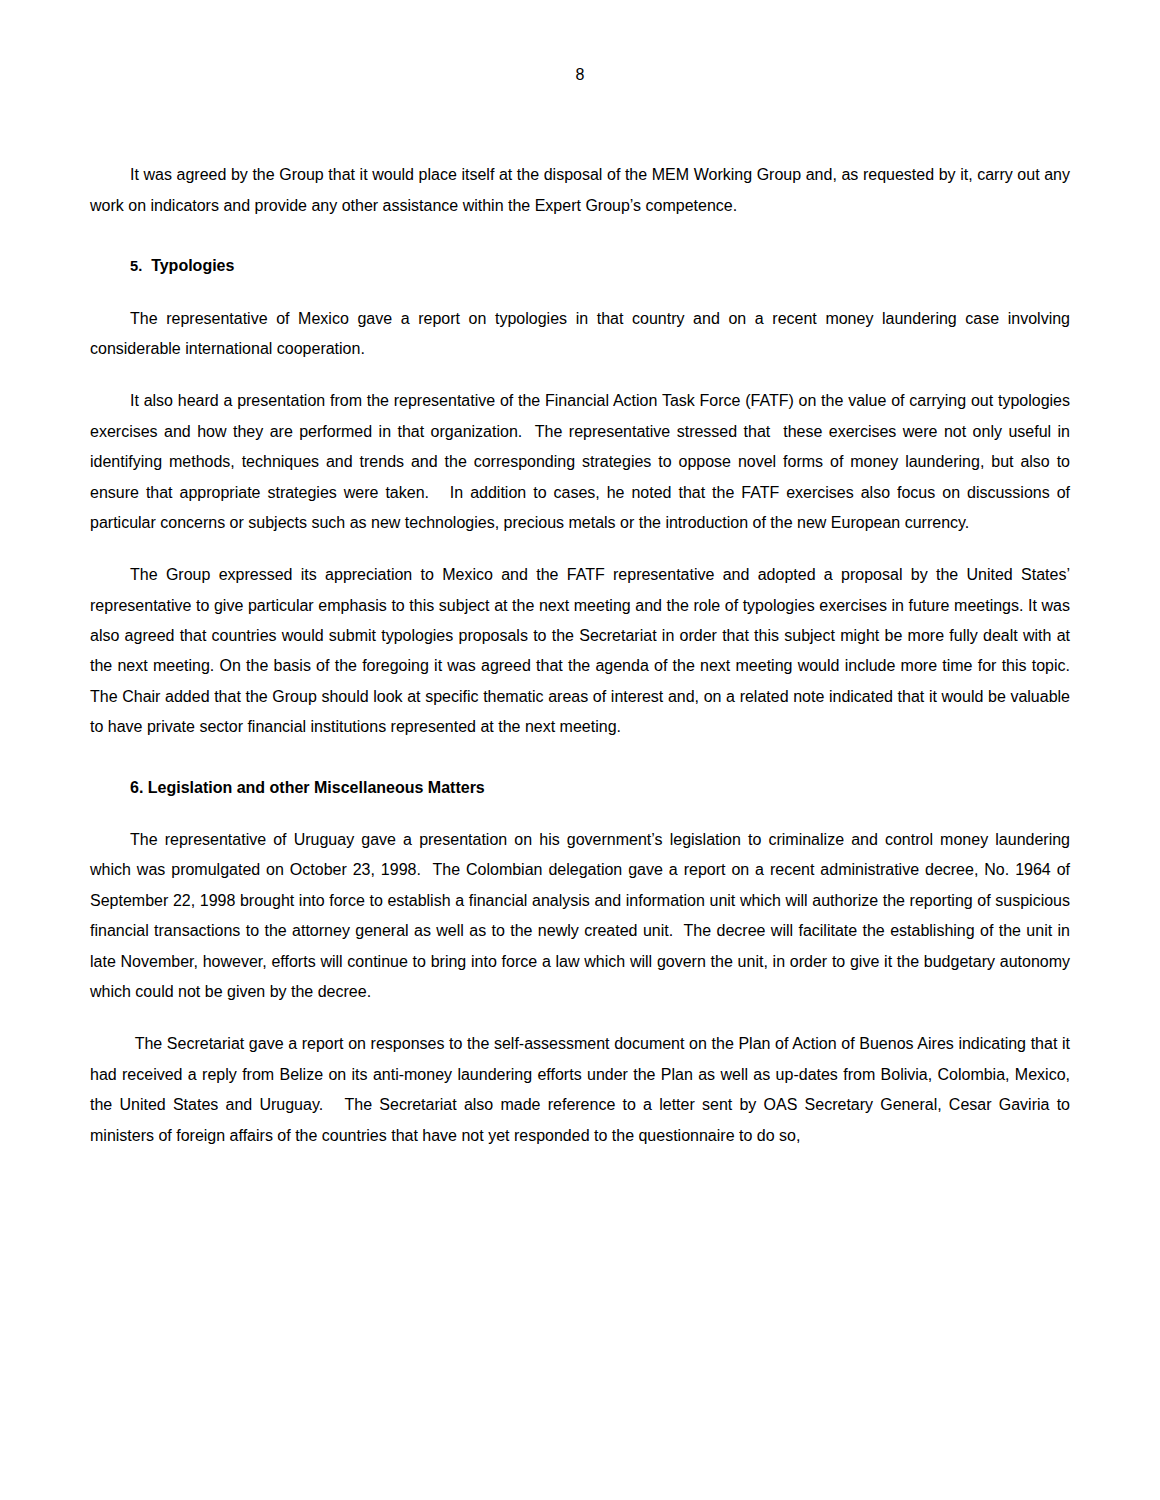8
It was agreed by the Group that it would place itself at the disposal of the MEM Working Group and, as requested by it, carry out any work on indicators and provide any other assistance within the Expert Group’s competence.
5. Typologies
The representative of Mexico gave a report on typologies in that country and on a recent money laundering case involving considerable international cooperation.
It also heard a presentation from the representative of the Financial Action Task Force (FATF) on the value of carrying out typologies exercises and how they are performed in that organization. The representative stressed that these exercises were not only useful in identifying methods, techniques and trends and the corresponding strategies to oppose novel forms of money laundering, but also to ensure that appropriate strategies were taken. In addition to cases, he noted that the FATF exercises also focus on discussions of particular concerns or subjects such as new technologies, precious metals or the introduction of the new European currency.
The Group expressed its appreciation to Mexico and the FATF representative and adopted a proposal by the United States’ representative to give particular emphasis to this subject at the next meeting and the role of typologies exercises in future meetings. It was also agreed that countries would submit typologies proposals to the Secretariat in order that this subject might be more fully dealt with at the next meeting. On the basis of the foregoing it was agreed that the agenda of the next meeting would include more time for this topic. The Chair added that the Group should look at specific thematic areas of interest and, on a related note indicated that it would be valuable to have private sector financial institutions represented at the next meeting.
6. Legislation and other Miscellaneous Matters
The representative of Uruguay gave a presentation on his government’s legislation to criminalize and control money laundering which was promulgated on October 23, 1998. The Colombian delegation gave a report on a recent administrative decree, No. 1964 of September 22, 1998 brought into force to establish a financial analysis and information unit which will authorize the reporting of suspicious financial transactions to the attorney general as well as to the newly created unit. The decree will facilitate the establishing of the unit in late November, however, efforts will continue to bring into force a law which will govern the unit, in order to give it the budgetary autonomy which could not be given by the decree.
The Secretariat gave a report on responses to the self-assessment document on the Plan of Action of Buenos Aires indicating that it had received a reply from Belize on its anti-money laundering efforts under the Plan as well as up-dates from Bolivia, Colombia, Mexico, the United States and Uruguay. The Secretariat also made reference to a letter sent by OAS Secretary General, Cesar Gaviria to ministers of foreign affairs of the countries that have not yet responded to the questionnaire to do so,